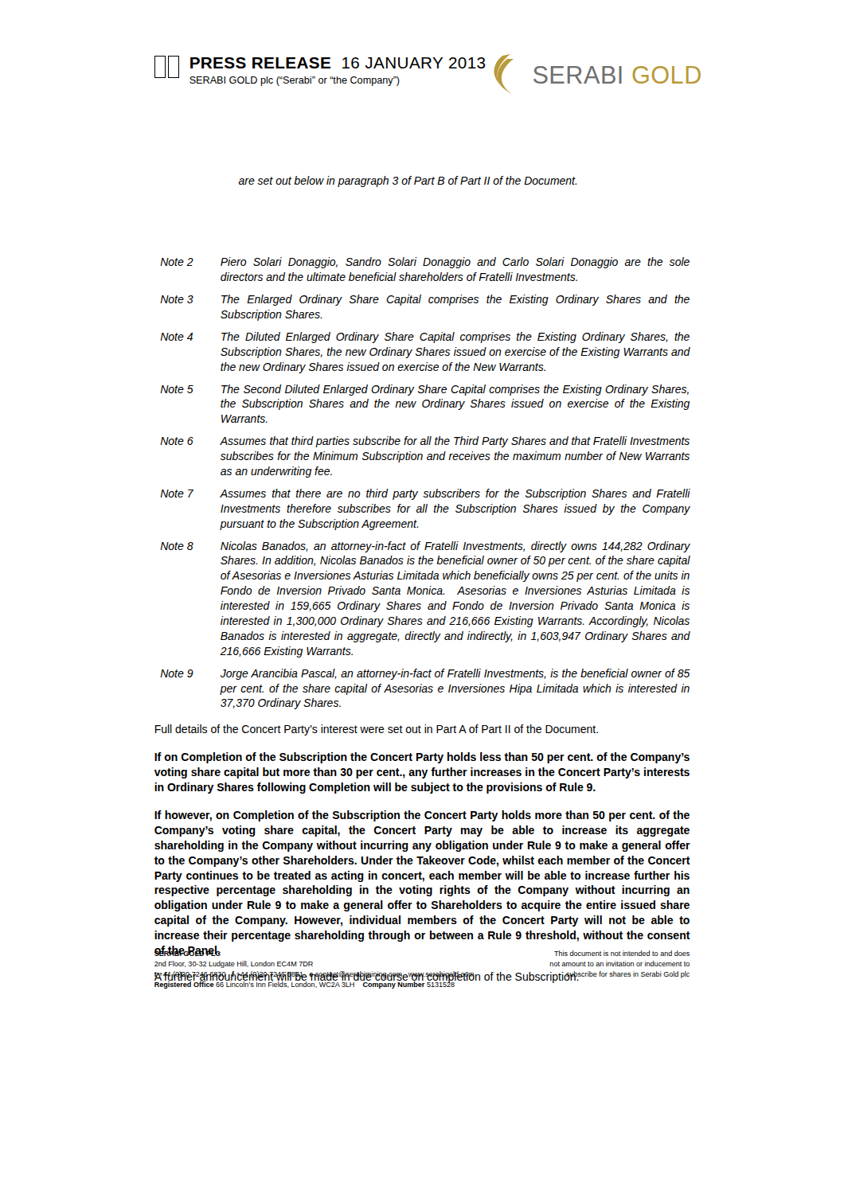PRESS RELEASE 16 JANUARY 2013
SERABI GOLD plc (“Serabi” or “the Company”)
SERABI GOLD
are set out below in paragraph 3 of Part B of Part II of the Document.
Note 2
Piero Solari Donaggio, Sandro Solari Donaggio and Carlo Solari Donaggio are the sole directors and the ultimate beneficial shareholders of Fratelli Investments.
Note 3
The Enlarged Ordinary Share Capital comprises the Existing Ordinary Shares and the Subscription Shares.
Note 4
The Diluted Enlarged Ordinary Share Capital comprises the Existing Ordinary Shares, the Subscription Shares, the new Ordinary Shares issued on exercise of the Existing Warrants and the new Ordinary Shares issued on exercise of the New Warrants.
Note 5
The Second Diluted Enlarged Ordinary Share Capital comprises the Existing Ordinary Shares, the Subscription Shares and the new Ordinary Shares issued on exercise of the Existing Warrants.
Note 6
Assumes that third parties subscribe for all the Third Party Shares and that Fratelli Investments subscribes for the Minimum Subscription and receives the maximum number of New Warrants as an underwriting fee.
Note 7
Assumes that there are no third party subscribers for the Subscription Shares and Fratelli Investments therefore subscribes for all the Subscription Shares issued by the Company pursuant to the Subscription Agreement.
Note 8
Nicolas Banados, an attorney-in-fact of Fratelli Investments, directly owns 144,282 Ordinary Shares. In addition, Nicolas Banados is the beneficial owner of 50 per cent. of the share capital of Asesorias e Inversiones Asturias Limitada which beneficially owns 25 per cent. of the units in Fondo de Inversion Privado Santa Monica. Asesorias e Inversiones Asturias Limitada is interested in 159,665 Ordinary Shares and Fondo de Inversion Privado Santa Monica is interested in 1,300,000 Ordinary Shares and 216,666 Existing Warrants. Accordingly, Nicolas Banados is interested in aggregate, directly and indirectly, in 1,603,947 Ordinary Shares and 216,666 Existing Warrants.
Note 9
Jorge Arancibia Pascal, an attorney-in-fact of Fratelli Investments, is the beneficial owner of 85 per cent. of the share capital of Asesorias e Inversiones Hipa Limitada which is interested in 37,370 Ordinary Shares.
Full details of the Concert Party’s interest were set out in Part A of Part II of the Document.
If on Completion of the Subscription the Concert Party holds less than 50 per cent. of the Company’s voting share capital but more than 30 per cent., any further increases in the Concert Party’s interests in Ordinary Shares following Completion will be subject to the provisions of Rule 9.
If however, on Completion of the Subscription the Concert Party holds more than 50 per cent. of the Company’s voting share capital, the Concert Party may be able to increase its aggregate shareholding in the Company without incurring any obligation under Rule 9 to make a general offer to the Company’s other Shareholders. Under the Takeover Code, whilst each member of the Concert Party continues to be treated as acting in concert, each member will be able to increase further his respective percentage shareholding in the voting rights of the Company without incurring an obligation under Rule 9 to make a general offer to Shareholders to acquire the entire issued share capital of the Company. However, individual members of the Concert Party will not be able to increase their percentage shareholding through or between a Rule 9 threshold, without the consent of the Panel.
A further announcement will be made in due course on completion of the Subscription.
SERABI GOLD PLC
2nd Floor, 30-32 Ludgate Hill, London EC4M 7DR
t +44 (0)20 7246 6830 f +44 (0)20 7246 6831 e contact@serabimining.com www.serabigold.com
Registered Office 66 Lincoln’s Inn Fields, London, WC2A 3LH Company Number 5131528
This document is not intended to and does
not amount to an invitation or inducement to
subscribe for shares in Serabi Gold plc